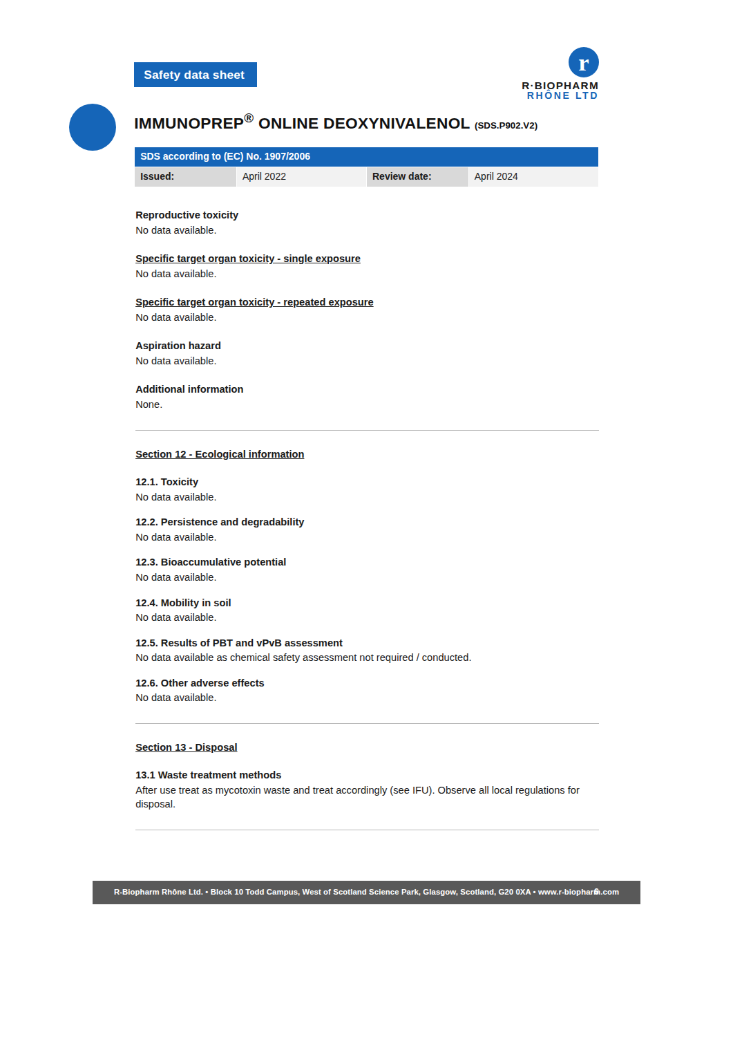Safety data sheet
r
R·BIOPHARM
RHÔNE LTD
IMMUNOPREP® ONLINE DEOXYNIVALENOL (SDS.P902.V2)
| SDS according to (EC) No. 1907/2006 |
| Issued: | April 2022 | Review date: | April 2024 |
Reproductive toxicity
No data available.
Specific target organ toxicity - single exposure
No data available.
Specific target organ toxicity - repeated exposure
No data available.
Aspiration hazard
No data available.
Additional information
None.
Section 12 - Ecological information
12.1. Toxicity
No data available.
12.2. Persistence and degradability
No data available.
12.3. Bioaccumulative potential
No data available.
12.4. Mobility in soil
No data available.
12.5. Results of PBT and vPvB assessment
No data available as chemical safety assessment not required / conducted.
12.6. Other adverse effects
No data available.
Section 13 - Disposal
13.1 Waste treatment methods
After use treat as mycotoxin waste and treat accordingly (see IFU). Observe all local regulations for disposal.
R-Biopharm Rhône Ltd. • Block 10 Todd Campus, West of Scotland Science Park, Glasgow, Scotland, G20 0XA • www.r-biopharm.com 6